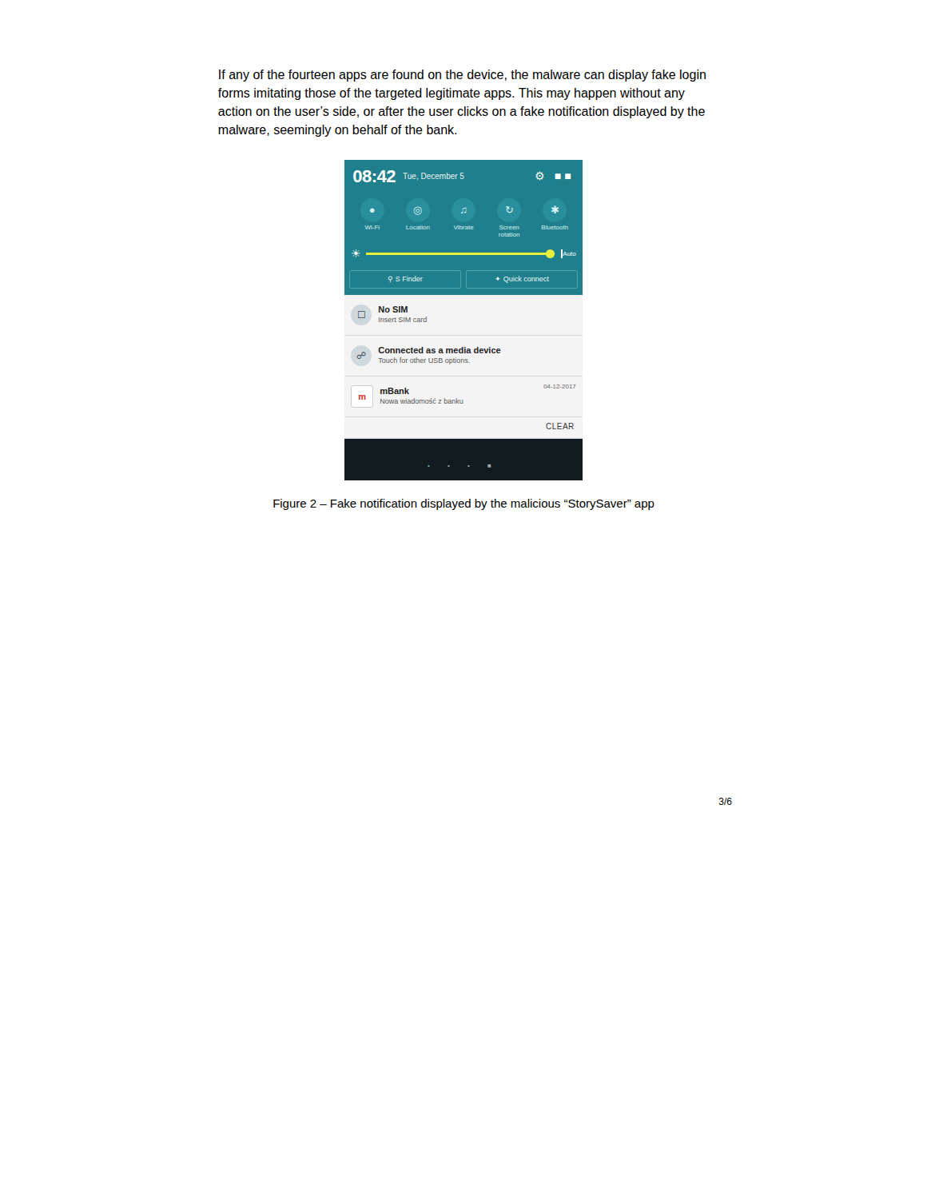If any of the fourteen apps are found on the device, the malware can display fake login forms imitating those of the targeted legitimate apps. This may happen without any action on the user’s side, or after the user clicks on a fake notification displayed by the malware, seemingly on behalf of the bank.
08:42 Tue, December 5 ⚙ ■■
●
Wi-Fi
◎
Location
♫
Vibrate
↻
Screen
rotation
✱
Bluetooth
☀ Auto
⚲ S Finder
✦ Quick connect
☐
No SIM
Insert SIM card
☍
Connected as a media device
Touch for other USB options.
m
mBank
Nowa wiadomość z banku
04-12-2017
CLEAR
• • • ■
Figure 2 – Fake notification displayed by the malicious “StorySaver” app
3/6